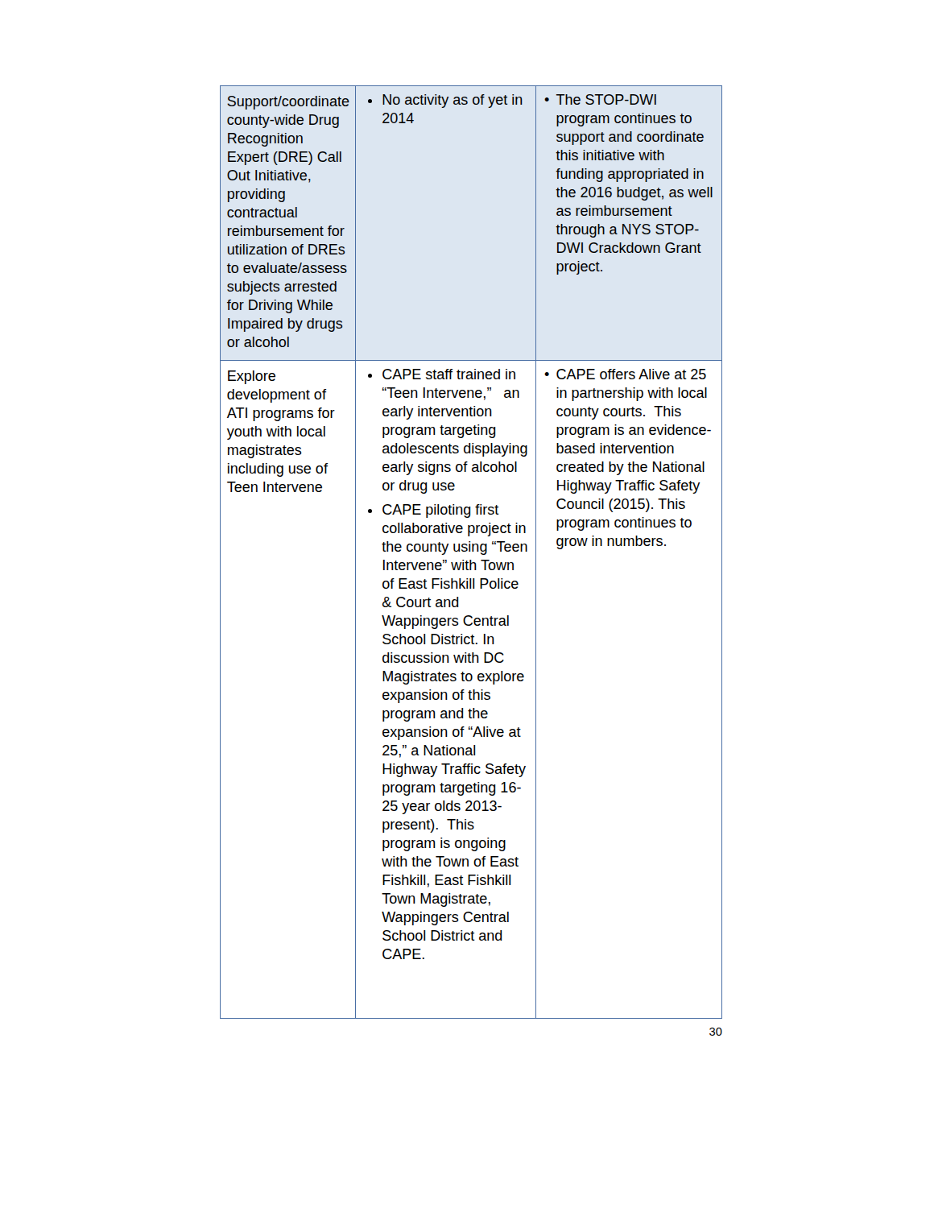| Support/coordinate county-wide Drug Recognition Expert (DRE) Call Out Initiative, providing contractual reimbursement for utilization of DREs to evaluate/assess subjects arrested for Driving While Impaired by drugs or alcohol | No activity as of yet in 2014 | The STOP-DWI program continues to support and coordinate this initiative with funding appropriated in the 2016 budget, as well as reimbursement through a NYS STOP-DWI Crackdown Grant project. |
| Explore development of ATI programs for youth with local magistrates including use of Teen Intervene | CAPE staff trained in “Teen Intervene,” an early intervention program targeting adolescents displaying early signs of alcohol or drug use CAPE piloting first collaborative project in the county using “Teen Intervene” with Town of East Fishkill Police & Court and Wappingers Central School District. In discussion with DC Magistrates to explore expansion of this program and the expansion of “Alive at 25,” a National Highway Traffic Safety program targeting 16-25 year olds 2013-present). This program is ongoing with the Town of East Fishkill, East Fishkill Town Magistrate, Wappingers Central School District and CAPE. | CAPE offers Alive at 25 in partnership with local county courts. This program is an evidence-based intervention created by the National Highway Traffic Safety Council (2015). This program continues to grow in numbers. |
30